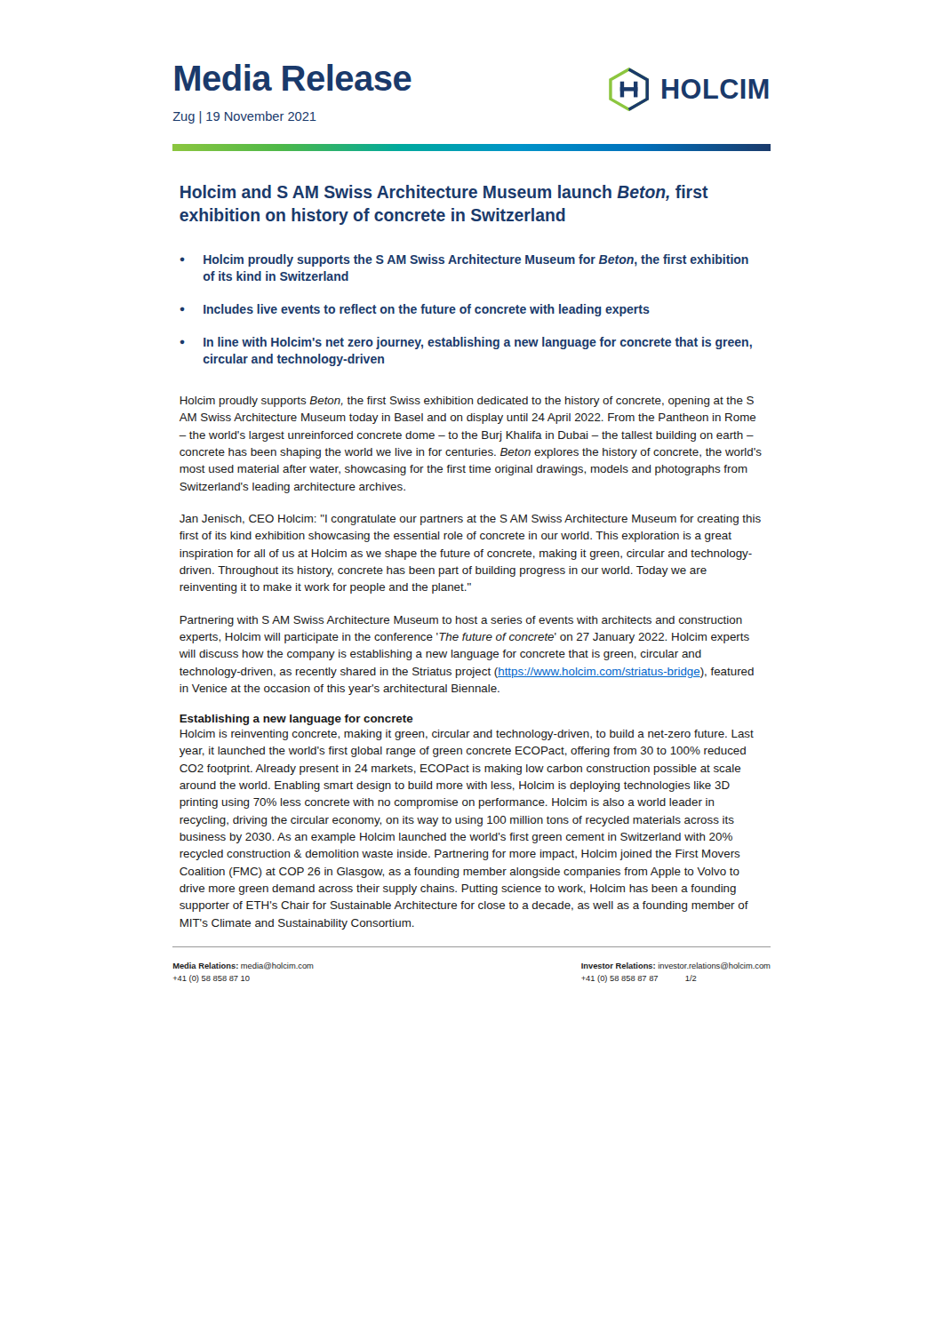Media Release
Zug | 19 November 2021
HOLCIM
Holcim and S AM Swiss Architecture Museum launch Beton, first exhibition on history of concrete in Switzerland
Holcim proudly supports the S AM Swiss Architecture Museum for Beton, the first exhibition of its kind in Switzerland
Includes live events to reflect on the future of concrete with leading experts
In line with Holcim's net zero journey, establishing a new language for concrete that is green, circular and technology-driven
Holcim proudly supports Beton, the first Swiss exhibition dedicated to the history of concrete, opening at the S AM Swiss Architecture Museum today in Basel and on display until 24 April 2022. From the Pantheon in Rome – the world's largest unreinforced concrete dome – to the Burj Khalifa in Dubai – the tallest building on earth – concrete has been shaping the world we live in for centuries. Beton explores the history of concrete, the world's most used material after water, showcasing for the first time original drawings, models and photographs from Switzerland's leading architecture archives.
Jan Jenisch, CEO Holcim: "I congratulate our partners at the S AM Swiss Architecture Museum for creating this first of its kind exhibition showcasing the essential role of concrete in our world. This exploration is a great inspiration for all of us at Holcim as we shape the future of concrete, making it green, circular and technology-driven. Throughout its history, concrete has been part of building progress in our world. Today we are reinventing it to make it work for people and the planet."
Partnering with S AM Swiss Architecture Museum to host a series of events with architects and construction experts, Holcim will participate in the conference 'The future of concrete' on 27 January 2022. Holcim experts will discuss how the company is establishing a new language for concrete that is green, circular and technology-driven, as recently shared in the Striatus project (https://www.holcim.com/striatus-bridge), featured in Venice at the occasion of this year's architectural Biennale.
Establishing a new language for concrete
Holcim is reinventing concrete, making it green, circular and technology-driven, to build a net-zero future. Last year, it launched the world's first global range of green concrete ECOPact, offering from 30 to 100% reduced CO2 footprint. Already present in 24 markets, ECOPact is making low carbon construction possible at scale around the world. Enabling smart design to build more with less, Holcim is deploying technologies like 3D printing using 70% less concrete with no compromise on performance. Holcim is also a world leader in recycling, driving the circular economy, on its way to using 100 million tons of recycled materials across its business by 2030. As an example Holcim launched the world's first green cement in Switzerland with 20% recycled construction & demolition waste inside. Partnering for more impact, Holcim joined the First Movers Coalition (FMC) at COP 26 in Glasgow, as a founding member alongside companies from Apple to Volvo to drive more green demand across their supply chains. Putting science to work, Holcim has been a founding supporter of ETH's Chair for Sustainable Architecture for close to a decade, as well as a founding member of MIT's Climate and Sustainability Consortium.
Media Relations: media@holcim.com +41 (0) 58 858 87 10
Investor Relations: investor.relations@holcim.com
+41 (0) 58 858 87 87 1/2